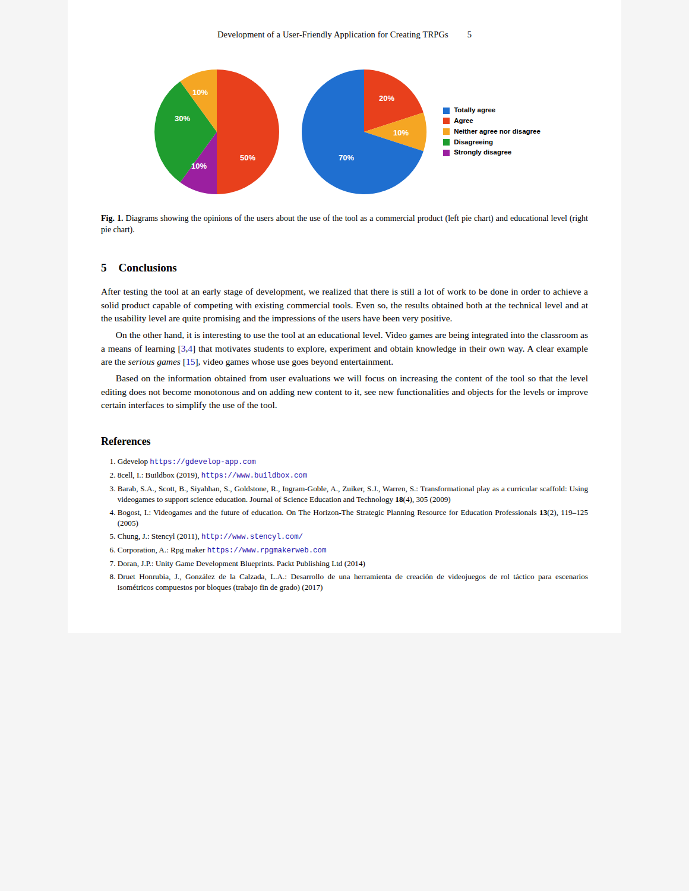Development of a User-Friendly Application for Creating TRPGs 5
50% 10% 30% 10% 20% 10% 70%
Totally agree
Agree
Neither agree nor disagree
Disagreeing
Strongly disagree
Fig. 1. Diagrams showing the opinions of the users about the use of the tool as a commercial product (left pie chart) and educational level (right pie chart).
5 Conclusions
After testing the tool at an early stage of development, we realized that there is still a lot of work to be done in order to achieve a solid product capable of competing with existing commercial tools. Even so, the results obtained both at the technical level and at the usability level are quite promising and the impressions of the users have been very positive.
On the other hand, it is interesting to use the tool at an educational level. Video games are being integrated into the classroom as a means of learning [3,4] that motivates students to explore, experiment and obtain knowledge in their own way. A clear example are the serious games [15], video games whose use goes beyond entertainment.
Based on the information obtained from user evaluations we will focus on increasing the content of the tool so that the level editing does not become monotonous and on adding new content to it, see new functionalities and objects for the levels or improve certain interfaces to simplify the use of the tool.
References
Gdevelop https://gdevelop-app.com
8cell, I.: Buildbox (2019), https://www.buildbox.com
Barab, S.A., Scott, B., Siyahhan, S., Goldstone, R., Ingram-Goble, A., Zuiker, S.J., Warren, S.: Transformational play as a curricular scaffold: Using videogames to support science education. Journal of Science Education and Technology 18(4), 305 (2009)
Bogost, I.: Videogames and the future of education. On The Horizon-The Strategic Planning Resource for Education Professionals 13(2), 119–125 (2005)
Chung, J.: Stencyl (2011), http://www.stencyl.com/
Corporation, A.: Rpg maker https://www.rpgmakerweb.com
Doran, J.P.: Unity Game Development Blueprints. Packt Publishing Ltd (2014)
Druet Honrubia, J., González de la Calzada, L.A.: Desarrollo de una herramienta de creación de videojuegos de rol táctico para escenarios isométricos compuestos por bloques (trabajo fin de grado) (2017)